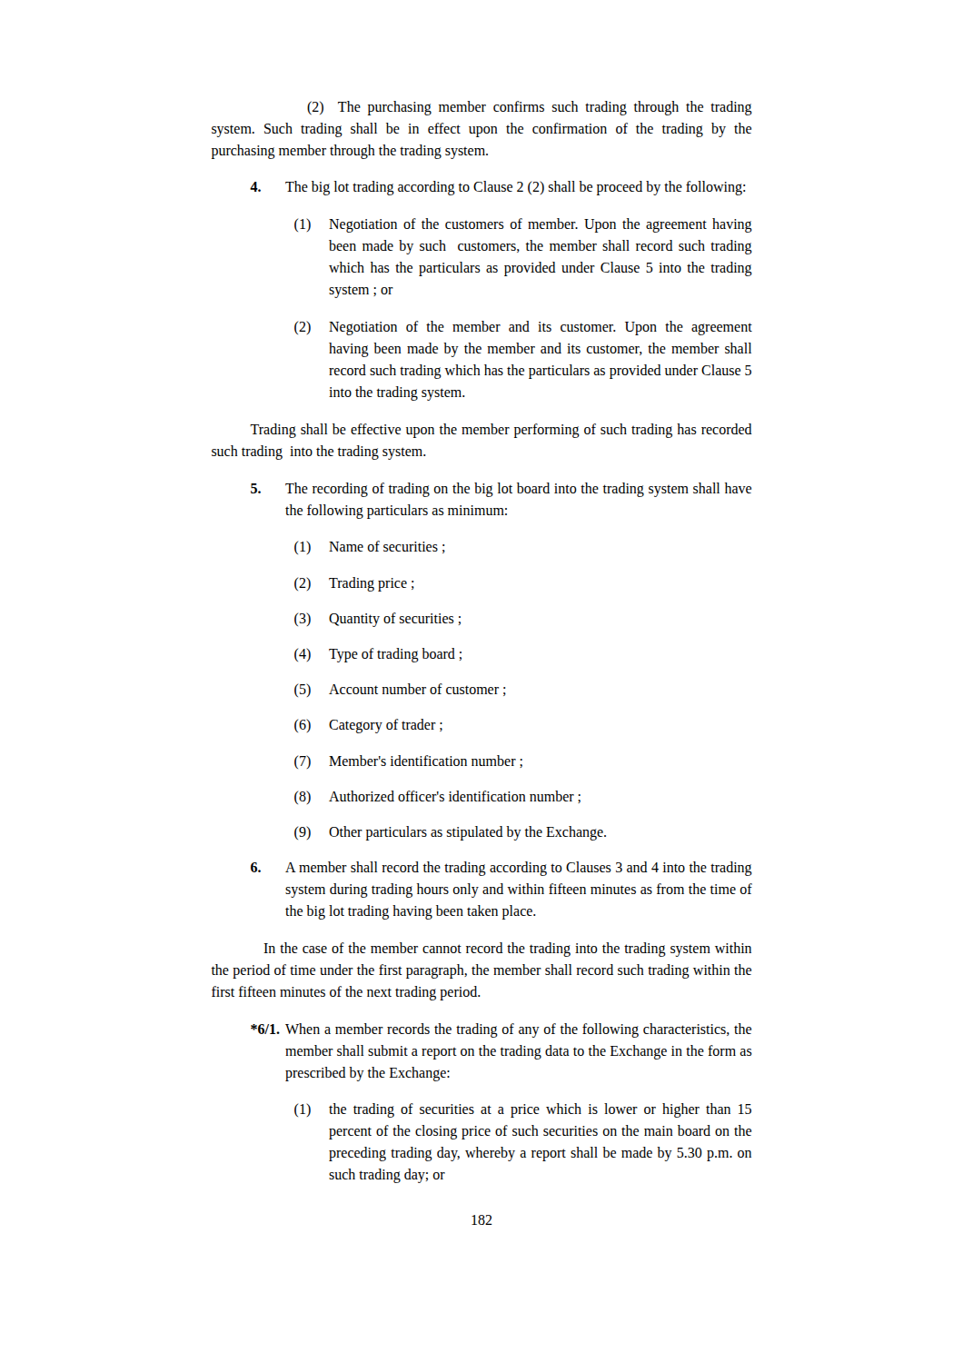(2) The purchasing member confirms such trading through the trading system. Such trading shall be in effect upon the confirmation of the trading by the purchasing member through the trading system.
4.
The big lot trading according to Clause 2 (2) shall be proceed by the following:
(1)
Negotiation of the customers of member. Upon the agreement having been made by such customers, the member shall record such trading which has the particulars as provided under Clause 5 into the trading system ; or
(2)
Negotiation of the member and its customer. Upon the agreement having been made by the member and its customer, the member shall record such trading which has the particulars as provided under Clause 5 into the trading system.
Trading shall be effective upon the member performing of such trading has recorded such trading into the trading system.
5.
The recording of trading on the big lot board into the trading system shall have the following particulars as minimum:
(1)
Name of securities ;
(2)
Trading price ;
(3)
Quantity of securities ;
(4)
Type of trading board ;
(5)
Account number of customer ;
(6)
Category of trader ;
(7)
Member's identification number ;
(8)
Authorized officer's identification number ;
(9)
Other particulars as stipulated by the Exchange.
6.
A member shall record the trading according to Clauses 3 and 4 into the trading system during trading hours only and within fifteen minutes as from the time of the big lot trading having been taken place.
In the case of the member cannot record the trading into the trading system within the period of time under the first paragraph, the member shall record such trading within the first fifteen minutes of the next trading period.
*6/1.
When a member records the trading of any of the following characteristics, the member shall submit a report on the trading data to the Exchange in the form as prescribed by the Exchange:
(1)
the trading of securities at a price which is lower or higher than 15 percent of the closing price of such securities on the main board on the preceding trading day, whereby a report shall be made by 5.30 p.m. on such trading day; or
182